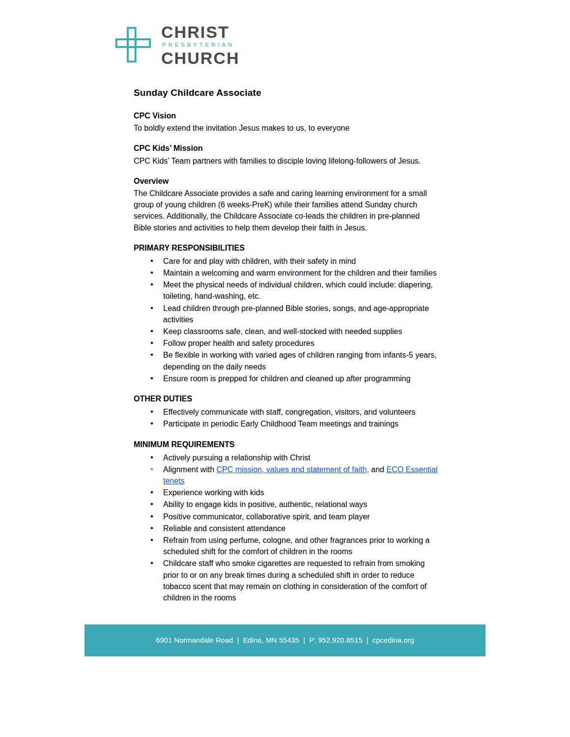CHRIST PRESBYTERIAN CHURCH
Sunday Childcare Associate
CPC Vision
To boldly extend the invitation Jesus makes to us, to everyone
CPC Kids’ Mission
CPC Kids’ Team partners with families to disciple loving lifelong-followers of Jesus.
Overview
The Childcare Associate provides a safe and caring learning environment for a small group of young children (6 weeks-PreK) while their families attend Sunday church services. Additionally, the Childcare Associate co-leads the children in pre-planned Bible stories and activities to help them develop their faith in Jesus.
PRIMARY RESPONSIBILITIES
Care for and play with children, with their safety in mind
Maintain a welcoming and warm environment for the children and their families
Meet the physical needs of individual children, which could include: diapering, toileting, hand-washing, etc.
Lead children through pre-planned Bible stories, songs, and age-appropriate activities
Keep classrooms safe, clean, and well-stocked with needed supplies
Follow proper health and safety procedures
Be flexible in working with varied ages of children ranging from infants-5 years, depending on the daily needs
Ensure room is prepped for children and cleaned up after programming
OTHER DUTIES
Effectively communicate with staff, congregation, visitors, and volunteers
Participate in periodic Early Childhood Team meetings and trainings
MINIMUM REQUIREMENTS
Actively pursuing a relationship with Christ
Alignment with CPC mission, values and statement of faith, and ECO Essential tenets
Experience working with kids
Ability to engage kids in positive, authentic, relational ways
Positive communicator, collaborative spirit, and team player
Reliable and consistent attendance
Refrain from using perfume, cologne, and other fragrances prior to working a scheduled shift for the comfort of children in the rooms
Childcare staff who smoke cigarettes are requested to refrain from smoking prior to or on any break times during a scheduled shift in order to reduce tobacco scent that may remain on clothing in consideration of the comfort of children in the rooms
6901 Normandale Road | Edina, MN 55435 | P: 952.920.8515 | cpcedina.org